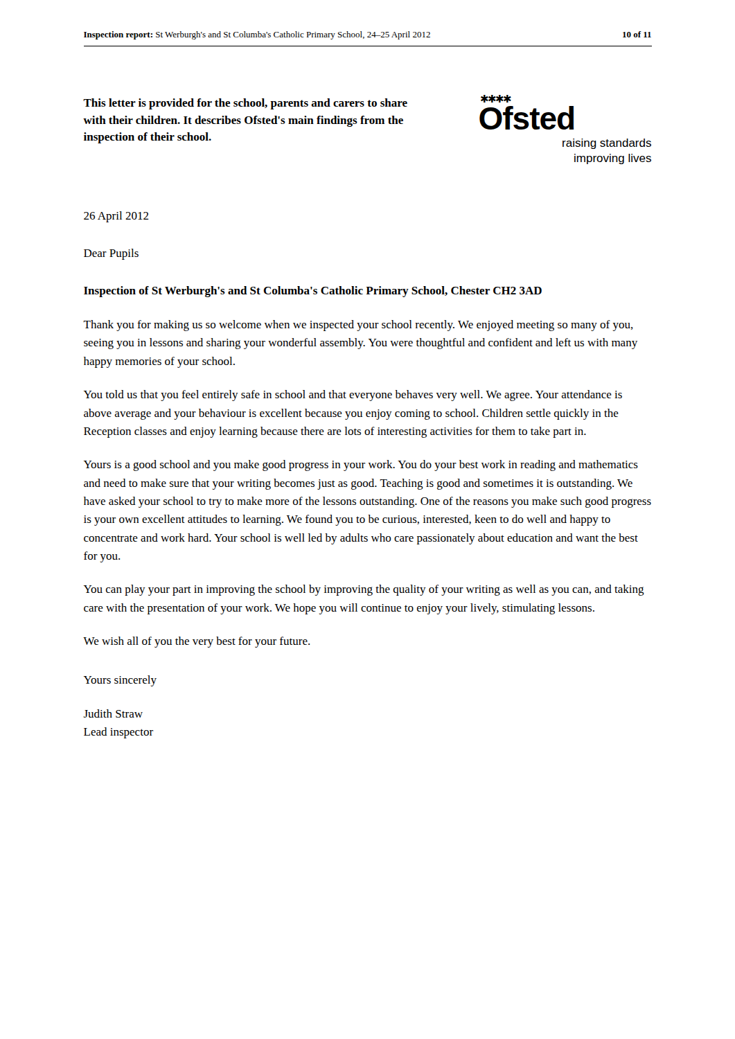Inspection report: St Werburgh's and St Columba's Catholic Primary School, 24–25 April 2012
10 of 11
This letter is provided for the school, parents and carers to share with their children. It describes Ofsted's main findings from the inspection of their school.
✱✱✱✱
Ofsted
raising standards
improving lives
26 April 2012
Dear Pupils
Inspection of St Werburgh's and St Columba's Catholic Primary School, Chester CH2 3AD
Thank you for making us so welcome when we inspected your school recently. We enjoyed meeting so many of you, seeing you in lessons and sharing your wonderful assembly. You were thoughtful and confident and left us with many happy memories of your school.
You told us that you feel entirely safe in school and that everyone behaves very well. We agree. Your attendance is above average and your behaviour is excellent because you enjoy coming to school. Children settle quickly in the Reception classes and enjoy learning because there are lots of interesting activities for them to take part in.
Yours is a good school and you make good progress in your work. You do your best work in reading and mathematics and need to make sure that your writing becomes just as good. Teaching is good and sometimes it is outstanding. We have asked your school to try to make more of the lessons outstanding. One of the reasons you make such good progress is your own excellent attitudes to learning. We found you to be curious, interested, keen to do well and happy to concentrate and work hard. Your school is well led by adults who care passionately about education and want the best for you.
You can play your part in improving the school by improving the quality of your writing as well as you can, and taking care with the presentation of your work. We hope you will continue to enjoy your lively, stimulating lessons.
We wish all of you the very best for your future.
Yours sincerely
Judith Straw
Lead inspector